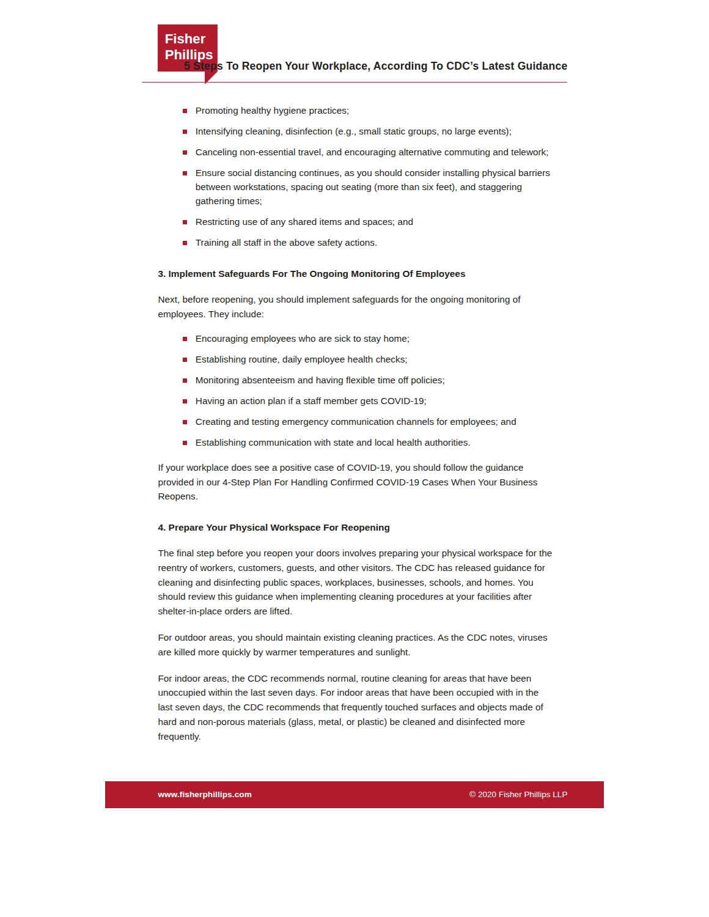Fisher Phillips
5 Steps To Reopen Your Workplace, According To CDC’s Latest Guidance
Promoting healthy hygiene practices;
Intensifying cleaning, disinfection (e.g., small static groups, no large events);
Canceling non-essential travel, and encouraging alternative commuting and telework;
Ensure social distancing continues, as you should consider installing physical barriers between workstations, spacing out seating (more than six feet), and staggering gathering times;
Restricting use of any shared items and spaces; and
Training all staff in the above safety actions.
3. Implement Safeguards For The Ongoing Monitoring Of Employees
Next, before reopening, you should implement safeguards for the ongoing monitoring of employees. They include:
Encouraging employees who are sick to stay home;
Establishing routine, daily employee health checks;
Monitoring absenteeism and having flexible time off policies;
Having an action plan if a staff member gets COVID-19;
Creating and testing emergency communication channels for employees; and
Establishing communication with state and local health authorities.
If your workplace does see a positive case of COVID-19, you should follow the guidance provided in our 4-Step Plan For Handling Confirmed COVID-19 Cases When Your Business Reopens.
4. Prepare Your Physical Workspace For Reopening
The final step before you reopen your doors involves preparing your physical workspace for the reentry of workers, customers, guests, and other visitors. The CDC has released guidance for cleaning and disinfecting public spaces, workplaces, businesses, schools, and homes. You should review this guidance when implementing cleaning procedures at your facilities after shelter-in-place orders are lifted.
For outdoor areas, you should maintain existing cleaning practices. As the CDC notes, viruses are killed more quickly by warmer temperatures and sunlight.
For indoor areas, the CDC recommends normal, routine cleaning for areas that have been unoccupied within the last seven days. For indoor areas that have been occupied with in the last seven days, the CDC recommends that frequently touched surfaces and objects made of hard and non-porous materials (glass, metal, or plastic) be cleaned and disinfected more frequently.
www.fisherphillips.com
© 2020 Fisher Phillips LLP